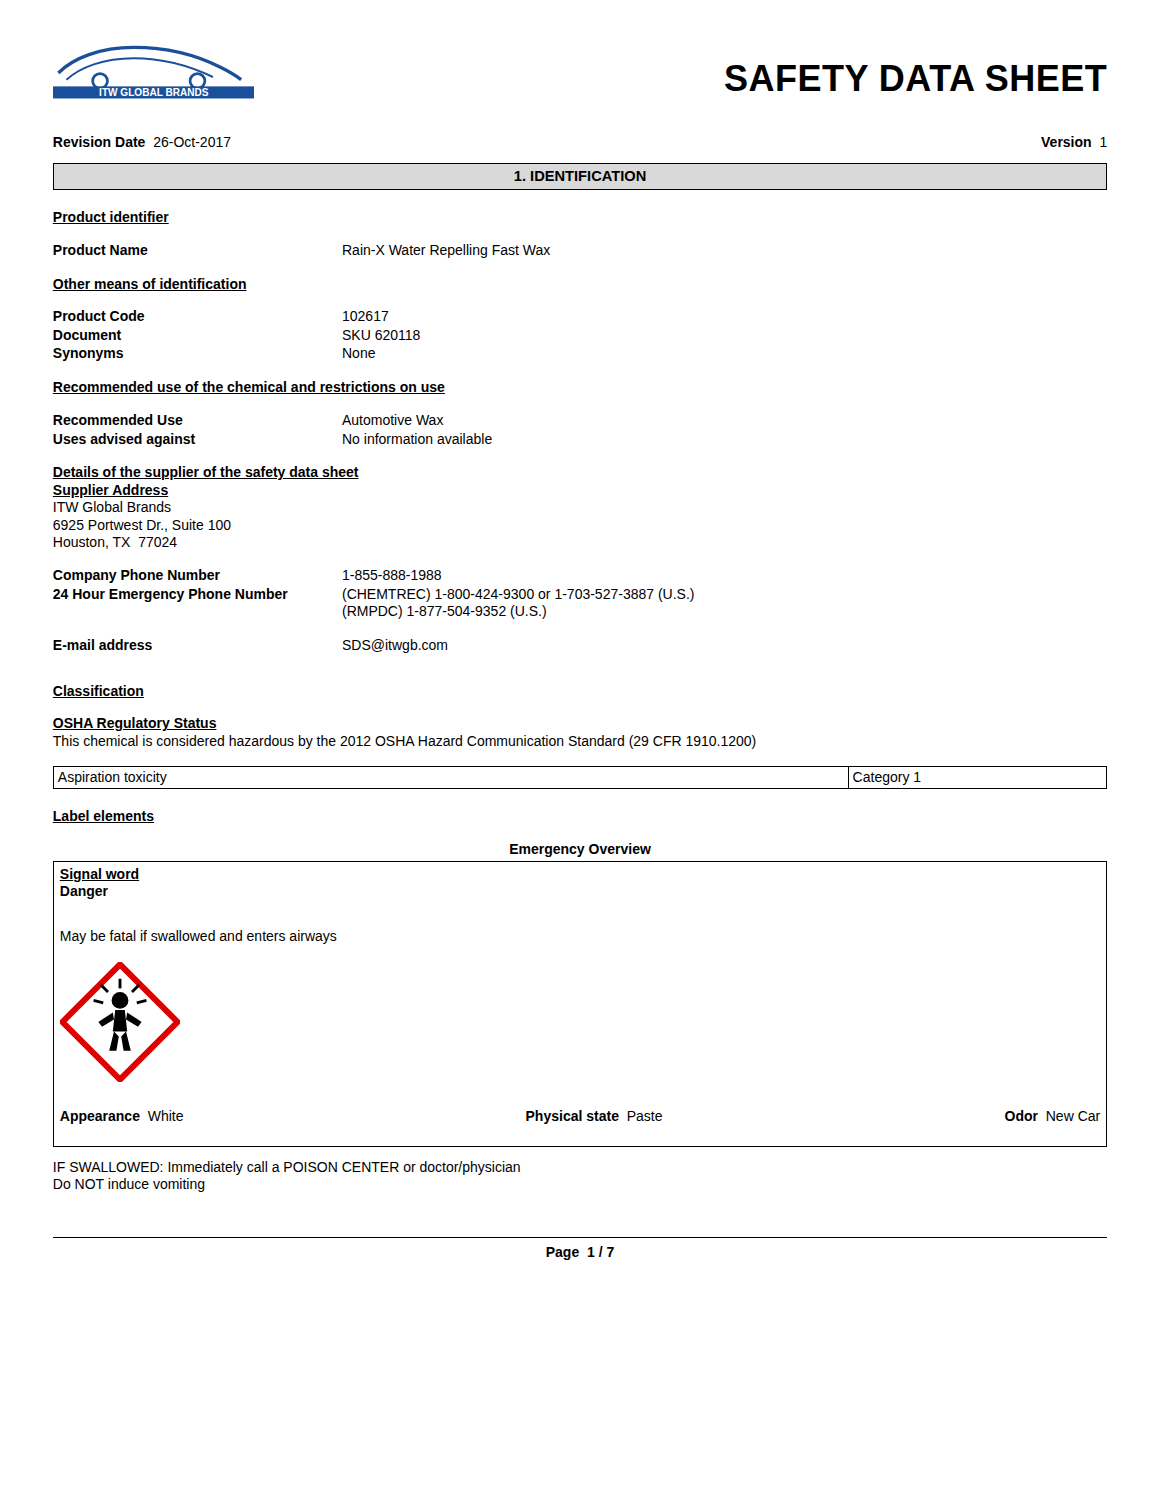ITW GLOBAL BRANDS
SAFETY DATA SHEET
Revision Date 26-Oct-2017
Version 1
1. IDENTIFICATION
Product identifier
| Product Name | Rain-X Water Repelling Fast Wax |
Other means of identification
| Product Code | 102617 |
| Document | SKU 620118 |
| Synonyms | None |
Recommended use of the chemical and restrictions on use
| Recommended Use | Automotive Wax |
| Uses advised against | No information available |
Details of the supplier of the safety data sheet
Supplier Address
ITW Global Brands
6925 Portwest Dr., Suite 100
Houston, TX 77024
| Company Phone Number | 1-855-888-1988 |
| 24 Hour Emergency Phone Number | (CHEMTREC) 1-800-424-9300 or 1-703-527-3887 (U.S.) (RMPDC) 1-877-504-9352 (U.S.) |
| E-mail address | SDS@itwgb.com |
Classification
OSHA Regulatory Status
This chemical is considered hazardous by the 2012 OSHA Hazard Communication Standard (29 CFR 1910.1200)
| Aspiration toxicity | Category 1 |
Label elements
Emergency Overview
Signal word
Danger
May be fatal if swallowed and enters airways
Appearance White
Physical state Paste
Odor New Car
IF SWALLOWED: Immediately call a POISON CENTER or doctor/physician
Do NOT induce vomiting
Page 1 / 7